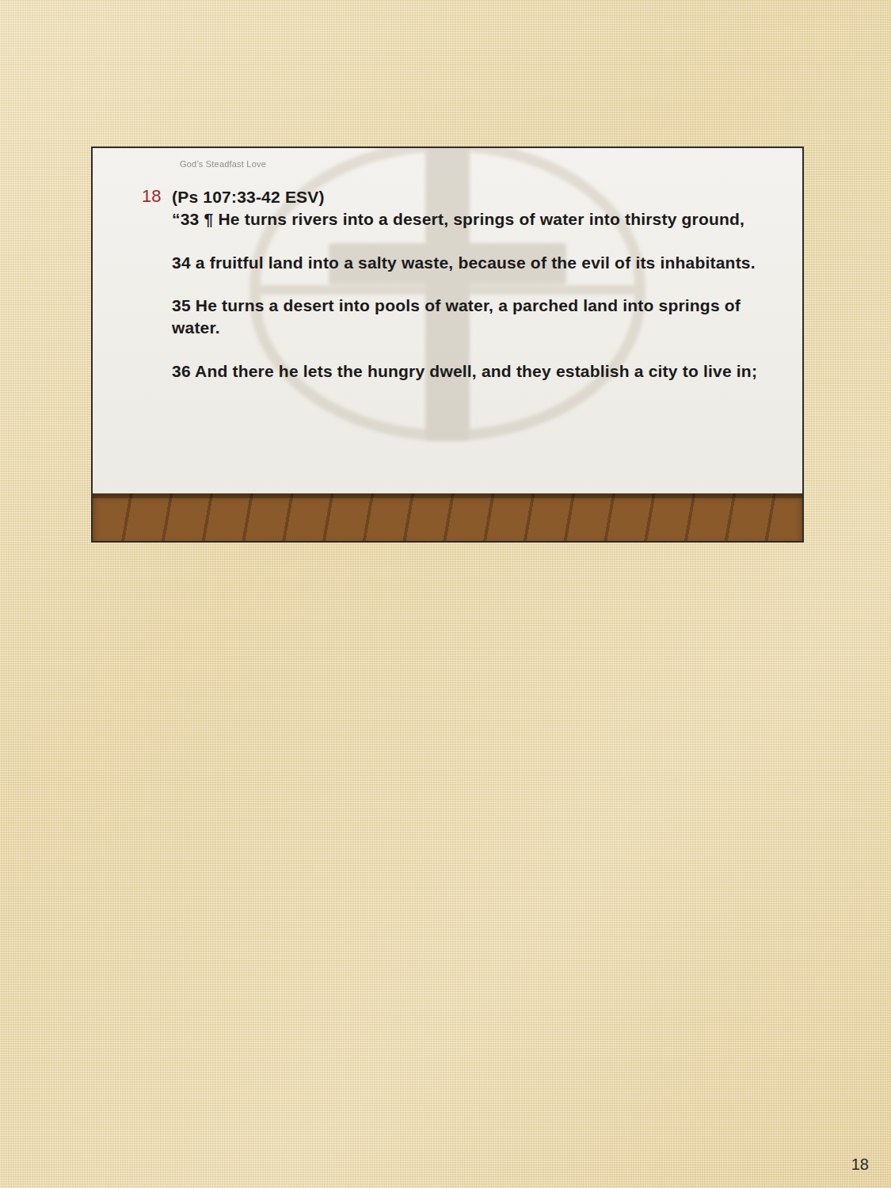God’s Steadfast Love
18
(Ps 107:33-42 ESV)
“33 ¶ He turns rivers into a desert, springs of water into thirsty ground,
34 a fruitful land into a salty waste, because of the evil of its inhabitants.
35 He turns a desert into pools of water, a parched land into springs of water.
36 And there he lets the hungry dwell, and they establish a city to live in;
18